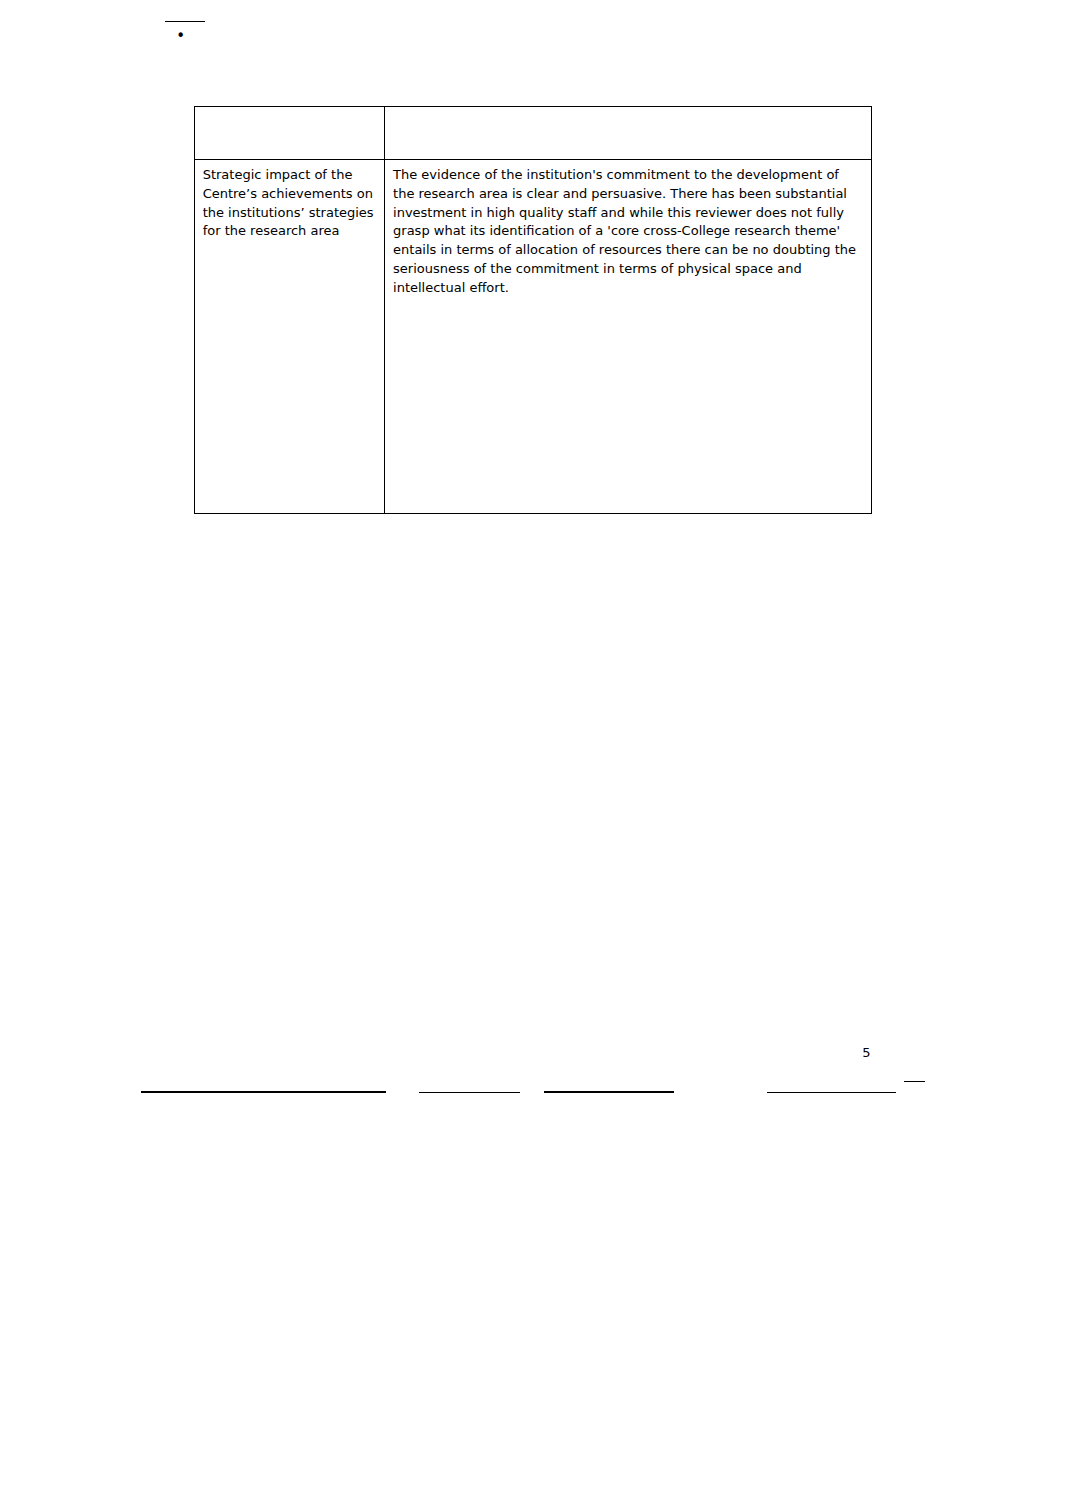•
| Strategic impact of the Centre’s achievements on the institutions’ strategies for the research area | The evidence of the institution's commitment to the development of the research area is clear and persuasive. There has been substantial investment in high quality staff and while this reviewer does not fully grasp what its identification of a 'core cross-College research theme' entails in terms of allocation of resources there can be no doubting the seriousness of the commitment in terms of physical space and intellectual effort. |
5